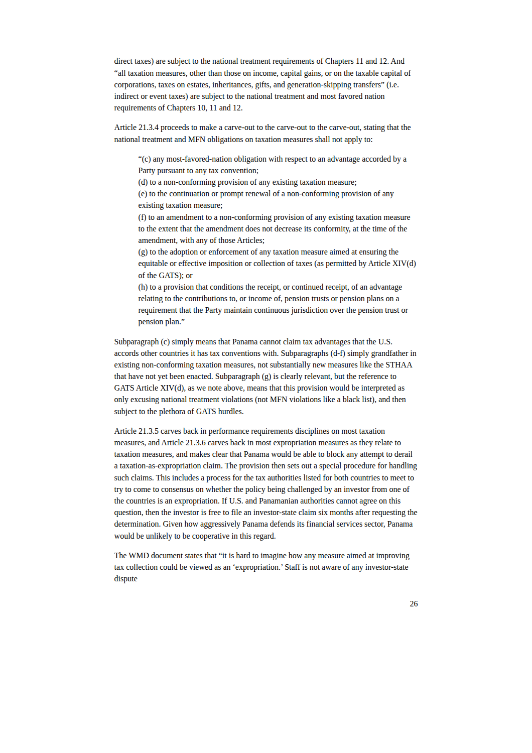direct taxes) are subject to the national treatment requirements of Chapters 11 and 12. And “all taxation measures, other than those on income, capital gains, or on the taxable capital of corporations, taxes on estates, inheritances, gifts, and generation-skipping transfers” (i.e. indirect or event taxes) are subject to the national treatment and most favored nation requirements of Chapters 10, 11 and 12.
Article 21.3.4 proceeds to make a carve-out to the carve-out to the carve-out, stating that the national treatment and MFN obligations on taxation measures shall not apply to:
“(c) any most-favored-nation obligation with respect to an advantage accorded by a Party pursuant to any tax convention;
(d) to a non-conforming provision of any existing taxation measure;
(e) to the continuation or prompt renewal of a non-conforming provision of any existing taxation measure;
(f) to an amendment to a non-conforming provision of any existing taxation measure to the extent that the amendment does not decrease its conformity, at the time of the amendment, with any of those Articles;
(g) to the adoption or enforcement of any taxation measure aimed at ensuring the equitable or effective imposition or collection of taxes (as permitted by Article XIV(d) of the GATS); or
(h) to a provision that conditions the receipt, or continued receipt, of an advantage relating to the contributions to, or income of, pension trusts or pension plans on a requirement that the Party maintain continuous jurisdiction over the pension trust or pension plan.”
Subparagraph (c) simply means that Panama cannot claim tax advantages that the U.S. accords other countries it has tax conventions with. Subparagraphs (d-f) simply grandfather in existing non-conforming taxation measures, not substantially new measures like the STHAA that have not yet been enacted. Subparagraph (g) is clearly relevant, but the reference to GATS Article XIV(d), as we note above, means that this provision would be interpreted as only excusing national treatment violations (not MFN violations like a black list), and then subject to the plethora of GATS hurdles.
Article 21.3.5 carves back in performance requirements disciplines on most taxation measures, and Article 21.3.6 carves back in most expropriation measures as they relate to taxation measures, and makes clear that Panama would be able to block any attempt to derail a taxation-as-expropriation claim. The provision then sets out a special procedure for handling such claims. This includes a process for the tax authorities listed for both countries to meet to try to come to consensus on whether the policy being challenged by an investor from one of the countries is an expropriation. If U.S. and Panamanian authorities cannot agree on this question, then the investor is free to file an investor-state claim six months after requesting the determination. Given how aggressively Panama defends its financial services sector, Panama would be unlikely to be cooperative in this regard.
The WMD document states that “it is hard to imagine how any measure aimed at improving tax collection could be viewed as an ‘expropriation.’ Staff is not aware of any investor-state dispute
26